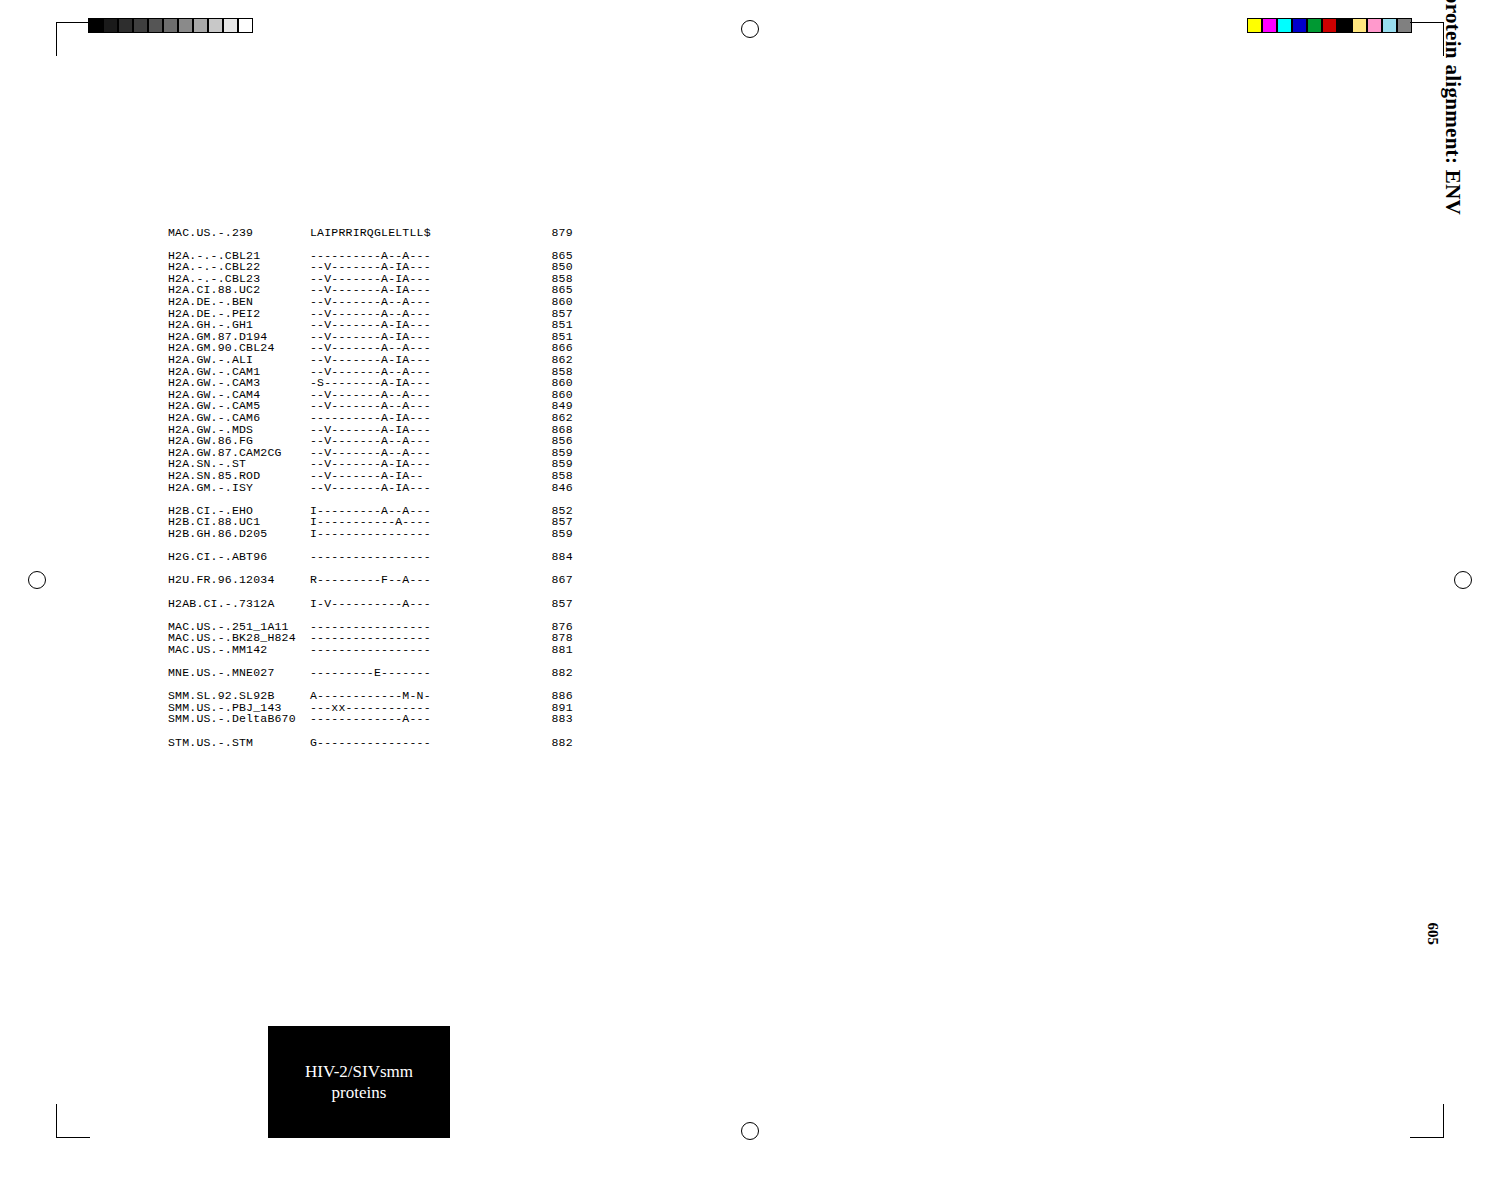HIV-2/SIVsmm protein alignment: ENV
605
MAC.US.-.239        LAIPRRIRQGLELTLL$                 879

H2A.-.-.CBL21       ----------A--A---                 865
H2A.-.-.CBL22       --V-------A-IA---                 850
H2A.-.-.CBL23       --V-------A-IA---                 858
H2A.CI.88.UC2       --V-------A-IA---                 865
H2A.DE.-.BEN        --V-------A--A---                 860
H2A.DE.-.PEI2       --V-------A--A---                 857
H2A.GH.-.GH1        --V-------A-IA---                 851
H2A.GM.87.D194      --V-------A-IA---                 851
H2A.GM.90.CBL24     --V-------A--A---                 866
H2A.GW.-.ALI        --V-------A-IA---                 862
H2A.GW.-.CAM1       --V-------A--A---                 858
H2A.GW.-.CAM3       -S--------A-IA---                 860
H2A.GW.-.CAM4       --V-------A--A---                 860
H2A.GW.-.CAM5       --V-------A--A---                 849
H2A.GW.-.CAM6       ----------A-IA---                 862
H2A.GW.-.MDS        --V-------A-IA---                 868
H2A.GW.86.FG        --V-------A--A---                 856
H2A.GW.87.CAM2CG    --V-------A--A---                 859
H2A.SN.-.ST         --V-------A-IA---                 859
H2A.SN.85.ROD       --V-------A-IA--                  858
H2A.GM.-.ISY        --V-------A-IA---                 846

H2B.CI.-.EHO        I---------A--A---                 852
H2B.CI.88.UC1       I-----------A----                 857
H2B.GH.86.D205      I----------------                 859

H2G.CI.-.ABT96      -----------------                 884

H2U.FR.96.12034     R---------F--A---                 867

H2AB.CI.-.7312A     I-V----------A---                 857

MAC.US.-.251_1A11   -----------------                 876
MAC.US.-.BK28_H824  -----------------                 878
MAC.US.-.MM142      -----------------                 881

MNE.US.-.MNE027     ---------E-------                 882

SMM.SL.92.SL92B     A------------M-N-                 886
SMM.US.-.PBJ_143    ---xx------------                 891
SMM.US.-.DeltaB670  -------------A---                 883

STM.US.-.STM        G----------------                 882
HIV-2/SIVsmm
proteins